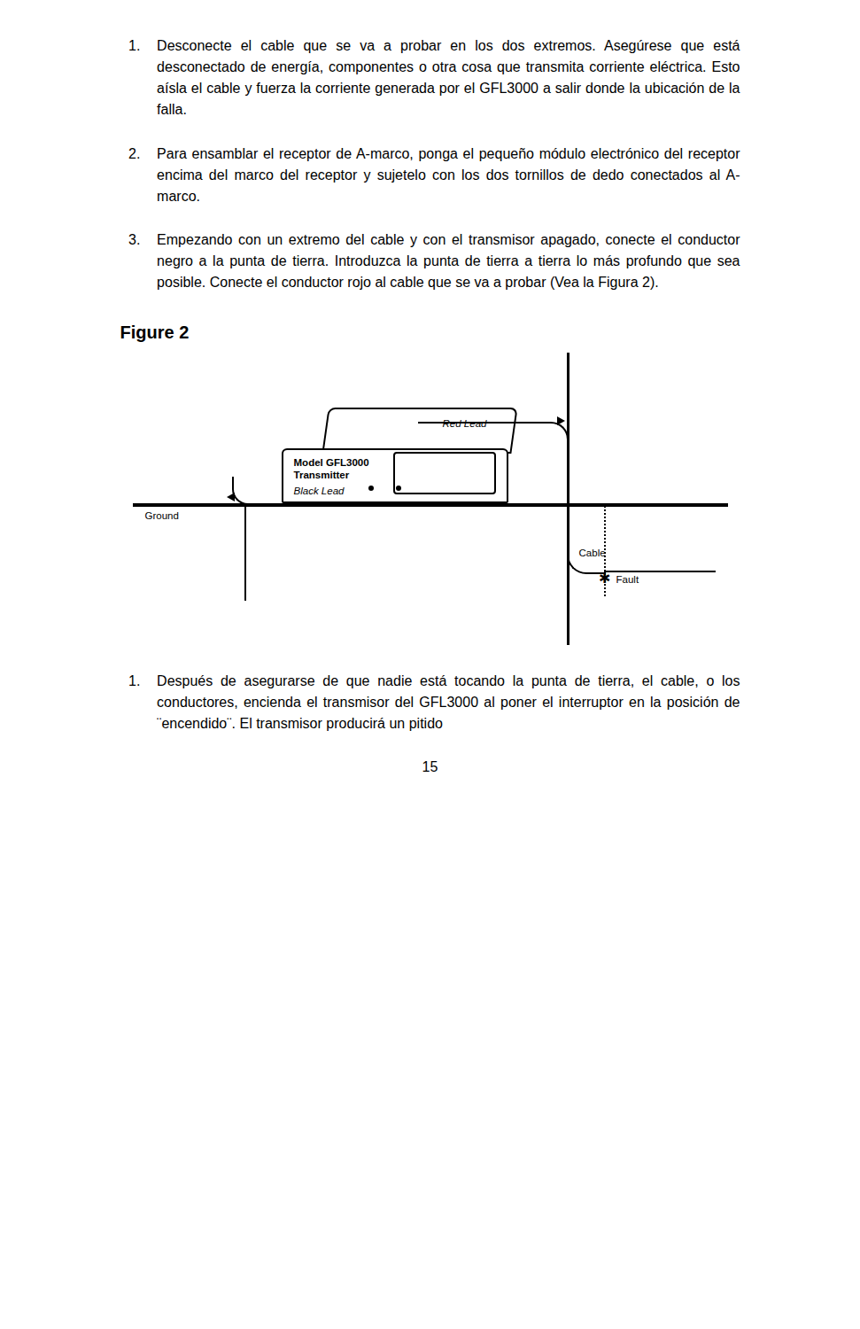Desconecte el cable que se va a probar en los dos extremos. Asegúrese que está desconectado de energía, componentes o otra cosa que transmita corriente eléctrica. Esto aísla el cable y fuerza la corriente generada por el GFL3000 a salir donde la ubicación de la falla.
Para ensamblar el receptor de A-marco, ponga el pequeño módulo electrónico del receptor encima del marco del receptor y sujetelo con los dos tornillos de dedo conectados al A-marco.
Empezando con un extremo del cable y con el transmisor apagado, conecte el conductor negro a la punta de tierra. Introduzca la punta de tierra a tierra lo más profundo que sea posible. Conecte el conductor rojo al cable que se va a probar (Vea la Figura 2).
Figure 2
Model GFL3000
Transmitter
Black Lead
Red Lead
Ground
Cable
Fault
✱
Después de asegurarse de que nadie está tocando la punta de tierra, el cable, o los conductores, encienda el transmisor del GFL3000 al poner el interruptor en la posición de ¨encendido¨. El transmisor producirá un pitido
15